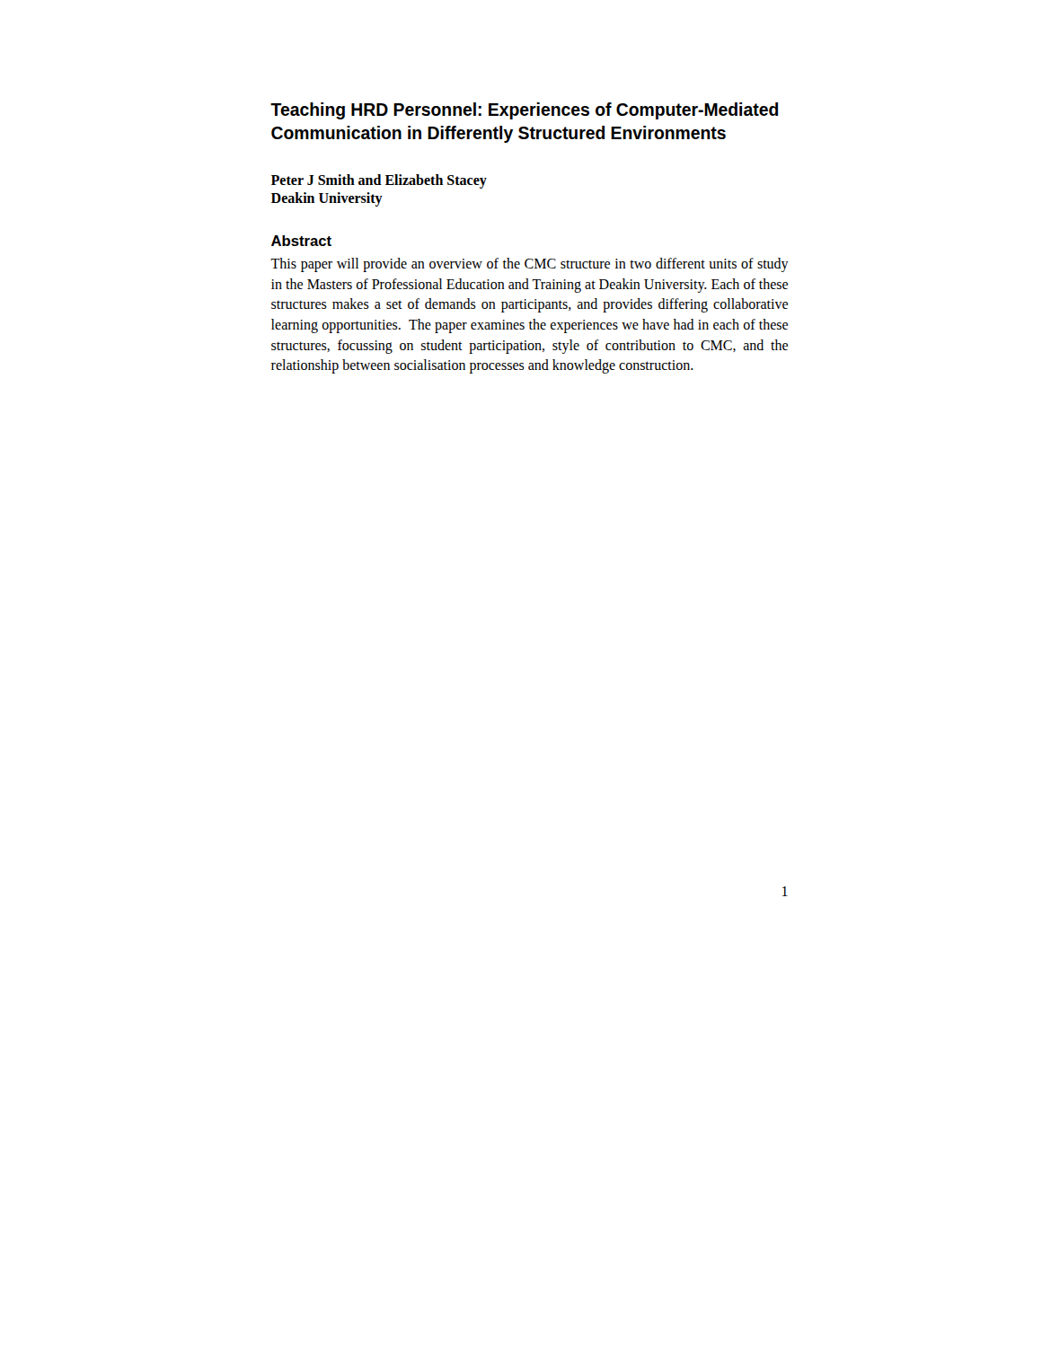Teaching HRD Personnel: Experiences of Computer-Mediated Communication in Differently Structured Environments
Peter J Smith and Elizabeth Stacey
Deakin University
Abstract
This paper will provide an overview of the CMC structure in two different units of study in the Masters of Professional Education and Training at Deakin University. Each of these structures makes a set of demands on participants, and provides differing collaborative learning opportunities. The paper examines the experiences we have had in each of these structures, focussing on student participation, style of contribution to CMC, and the relationship between socialisation processes and knowledge construction.
1